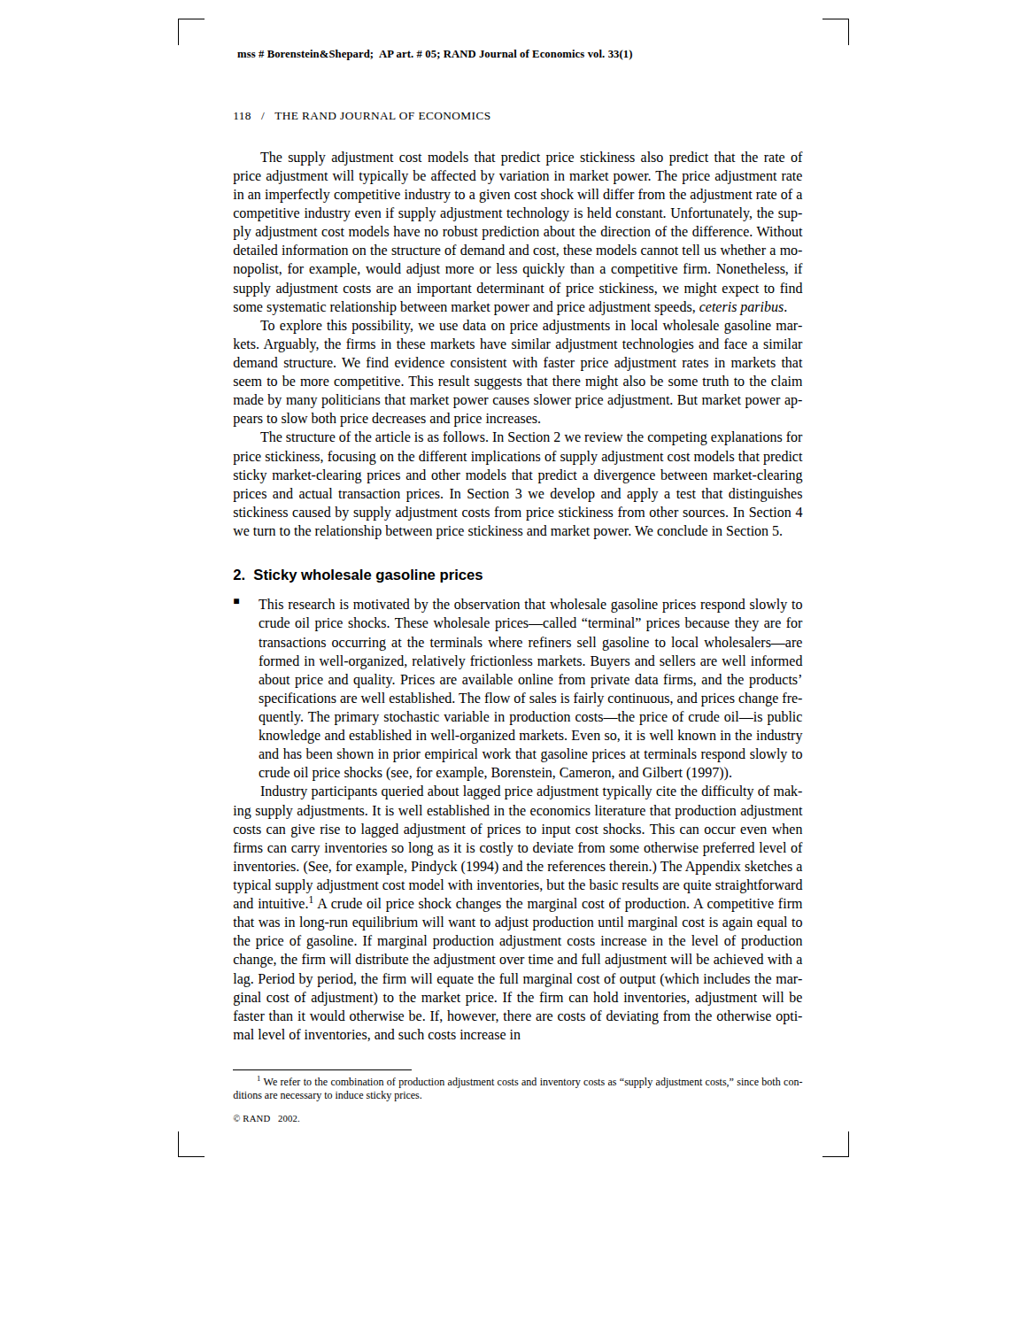mss # Borenstein&Shepard; AP art. # 05; RAND Journal of Economics vol. 33(1)
118 / THE RAND JOURNAL OF ECONOMICS
The supply adjustment cost models that predict price stickiness also predict that the rate of price adjustment will typically be affected by variation in market power. The price adjustment rate in an imperfectly competitive industry to a given cost shock will differ from the adjustment rate of a competitive industry even if supply adjustment technology is held constant. Unfortunately, the supply adjustment cost models have no robust prediction about the direction of the difference. Without detailed information on the structure of demand and cost, these models cannot tell us whether a monopolist, for example, would adjust more or less quickly than a competitive firm. Nonetheless, if supply adjustment costs are an important determinant of price stickiness, we might expect to find some systematic relationship between market power and price adjustment speeds, ceteris paribus.
To explore this possibility, we use data on price adjustments in local wholesale gasoline markets. Arguably, the firms in these markets have similar adjustment technologies and face a similar demand structure. We find evidence consistent with faster price adjustment rates in markets that seem to be more competitive. This result suggests that there might also be some truth to the claim made by many politicians that market power causes slower price adjustment. But market power appears to slow both price decreases and price increases.
The structure of the article is as follows. In Section 2 we review the competing explanations for price stickiness, focusing on the different implications of supply adjustment cost models that predict sticky market-clearing prices and other models that predict a divergence between market-clearing prices and actual transaction prices. In Section 3 we develop and apply a test that distinguishes stickiness caused by supply adjustment costs from price stickiness from other sources. In Section 4 we turn to the relationship between price stickiness and market power. We conclude in Section 5.
2. Sticky wholesale gasoline prices
■
This research is motivated by the observation that wholesale gasoline prices respond slowly to crude oil price shocks. These wholesale prices—called “terminal” prices because they are for transactions occurring at the terminals where refiners sell gasoline to local wholesalers—are formed in well-organized, relatively frictionless markets. Buyers and sellers are well informed about price and quality. Prices are available online from private data firms, and the products’ specifications are well established. The flow of sales is fairly continuous, and prices change frequently. The primary stochastic variable in production costs—the price of crude oil—is public knowledge and established in well-organized markets. Even so, it is well known in the industry and has been shown in prior empirical work that gasoline prices at terminals respond slowly to crude oil price shocks (see, for example, Borenstein, Cameron, and Gilbert (1997)).
Industry participants queried about lagged price adjustment typically cite the difficulty of making supply adjustments. It is well established in the economics literature that production adjustment costs can give rise to lagged adjustment of prices to input cost shocks. This can occur even when firms can carry inventories so long as it is costly to deviate from some otherwise preferred level of inventories. (See, for example, Pindyck (1994) and the references therein.) The Appendix sketches a typical supply adjustment cost model with inventories, but the basic results are quite straightforward and intuitive.1 A crude oil price shock changes the marginal cost of production. A competitive firm that was in long-run equilibrium will want to adjust production until marginal cost is again equal to the price of gasoline. If marginal production adjustment costs increase in the level of production change, the firm will distribute the adjustment over time and full adjustment will be achieved with a lag. Period by period, the firm will equate the full marginal cost of output (which includes the marginal cost of adjustment) to the market price. If the firm can hold inventories, adjustment will be faster than it would otherwise be. If, however, there are costs of deviating from the otherwise optimal level of inventories, and such costs increase in
1 We refer to the combination of production adjustment costs and inventory costs as “supply adjustment costs,” since both conditions are necessary to induce sticky prices.
© RAND 2002.